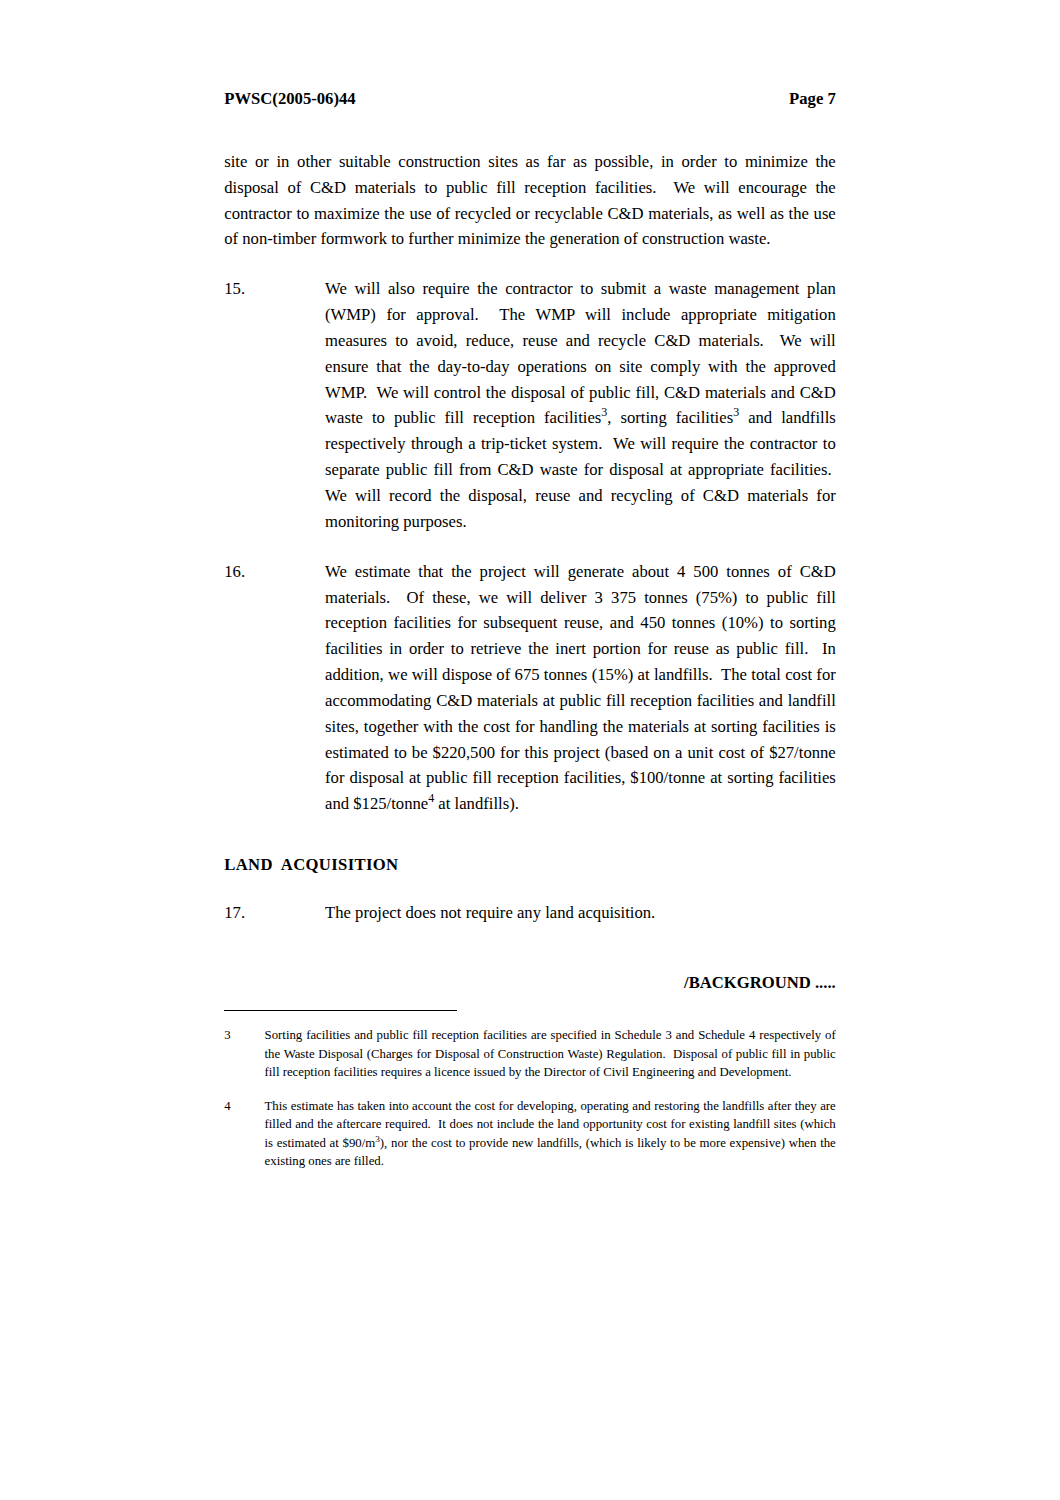PWSC(2005-06)44
Page 7
site or in other suitable construction sites as far as possible, in order to minimize the disposal of C&D materials to public fill reception facilities. We will encourage the contractor to maximize the use of recycled or recyclable C&D materials, as well as the use of non-timber formwork to further minimize the generation of construction waste.
15.
We will also require the contractor to submit a waste management plan (WMP) for approval. The WMP will include appropriate mitigation measures to avoid, reduce, reuse and recycle C&D materials. We will ensure that the day-to-day operations on site comply with the approved WMP. We will control the disposal of public fill, C&D materials and C&D waste to public fill reception facilities3, sorting facilities3 and landfills respectively through a trip-ticket system. We will require the contractor to separate public fill from C&D waste for disposal at appropriate facilities. We will record the disposal, reuse and recycling of C&D materials for monitoring purposes.
16.
We estimate that the project will generate about 4 500 tonnes of C&D materials. Of these, we will deliver 3 375 tonnes (75%) to public fill reception facilities for subsequent reuse, and 450 tonnes (10%) to sorting facilities in order to retrieve the inert portion for reuse as public fill. In addition, we will dispose of 675 tonnes (15%) at landfills. The total cost for accommodating C&D materials at public fill reception facilities and landfill sites, together with the cost for handling the materials at sorting facilities is estimated to be $220,500 for this project (based on a unit cost of $27/tonne for disposal at public fill reception facilities, $100/tonne at sorting facilities and $125/tonne4 at landfills).
LAND ACQUISITION
17.
The project does not require any land acquisition.
/BACKGROUND .....
3
Sorting facilities and public fill reception facilities are specified in Schedule 3 and Schedule 4 respectively of the Waste Disposal (Charges for Disposal of Construction Waste) Regulation. Disposal of public fill in public fill reception facilities requires a licence issued by the Director of Civil Engineering and Development.
4
This estimate has taken into account the cost for developing, operating and restoring the landfills after they are filled and the aftercare required. It does not include the land opportunity cost for existing landfill sites (which is estimated at $90/m3), nor the cost to provide new landfills, (which is likely to be more expensive) when the existing ones are filled.